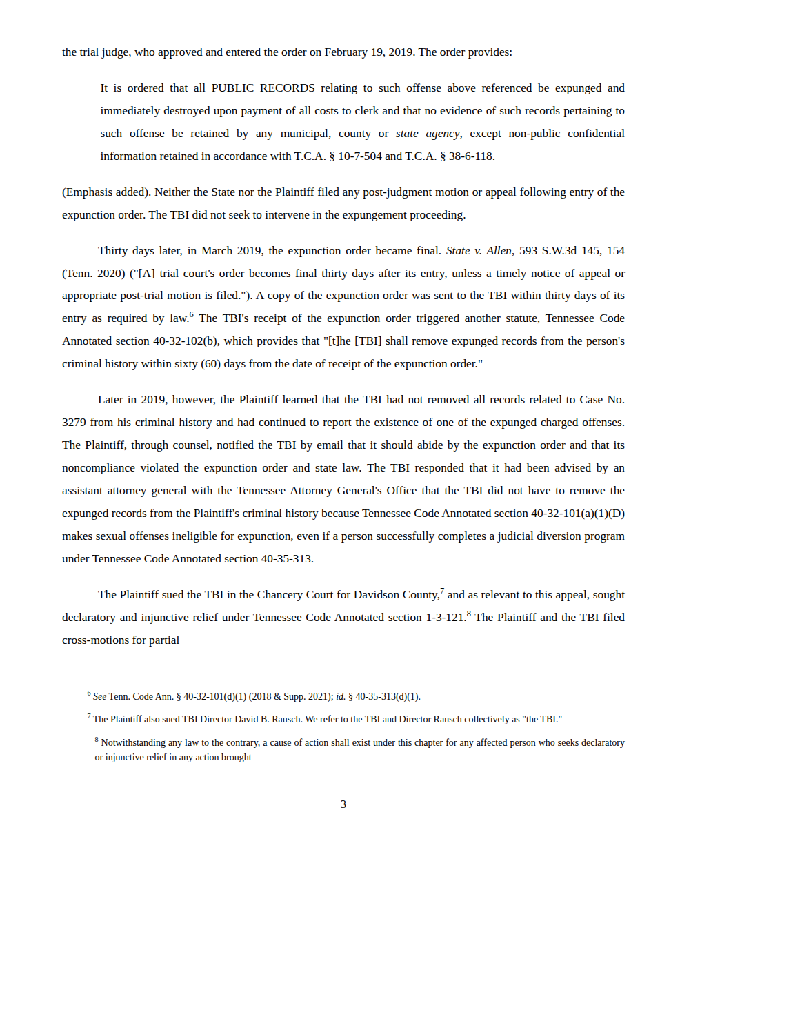the trial judge, who approved and entered the order on February 19, 2019. The order provides:
It is ordered that all PUBLIC RECORDS relating to such offense above referenced be expunged and immediately destroyed upon payment of all costs to clerk and that no evidence of such records pertaining to such offense be retained by any municipal, county or state agency, except non-public confidential information retained in accordance with T.C.A. § 10-7-504 and T.C.A. § 38-6-118.
(Emphasis added). Neither the State nor the Plaintiff filed any post-judgment motion or appeal following entry of the expunction order. The TBI did not seek to intervene in the expungement proceeding.
Thirty days later, in March 2019, the expunction order became final. State v. Allen, 593 S.W.3d 145, 154 (Tenn. 2020) ("[A] trial court's order becomes final thirty days after its entry, unless a timely notice of appeal or appropriate post-trial motion is filed."). A copy of the expunction order was sent to the TBI within thirty days of its entry as required by law.6 The TBI's receipt of the expunction order triggered another statute, Tennessee Code Annotated section 40-32-102(b), which provides that "[t]he [TBI] shall remove expunged records from the person's criminal history within sixty (60) days from the date of receipt of the expunction order."
Later in 2019, however, the Plaintiff learned that the TBI had not removed all records related to Case No. 3279 from his criminal history and had continued to report the existence of one of the expunged charged offenses. The Plaintiff, through counsel, notified the TBI by email that it should abide by the expunction order and that its noncompliance violated the expunction order and state law. The TBI responded that it had been advised by an assistant attorney general with the Tennessee Attorney General's Office that the TBI did not have to remove the expunged records from the Plaintiff's criminal history because Tennessee Code Annotated section 40-32-101(a)(1)(D) makes sexual offenses ineligible for expunction, even if a person successfully completes a judicial diversion program under Tennessee Code Annotated section 40-35-313.
The Plaintiff sued the TBI in the Chancery Court for Davidson County,7 and as relevant to this appeal, sought declaratory and injunctive relief under Tennessee Code Annotated section 1-3-121.8 The Plaintiff and the TBI filed cross-motions for partial
6 See Tenn. Code Ann. § 40-32-101(d)(1) (2018 & Supp. 2021); id. § 40-35-313(d)(1).
7 The Plaintiff also sued TBI Director David B. Rausch. We refer to the TBI and Director Rausch collectively as "the TBI."
8 Notwithstanding any law to the contrary, a cause of action shall exist under this chapter for any affected person who seeks declaratory or injunctive relief in any action brought
3